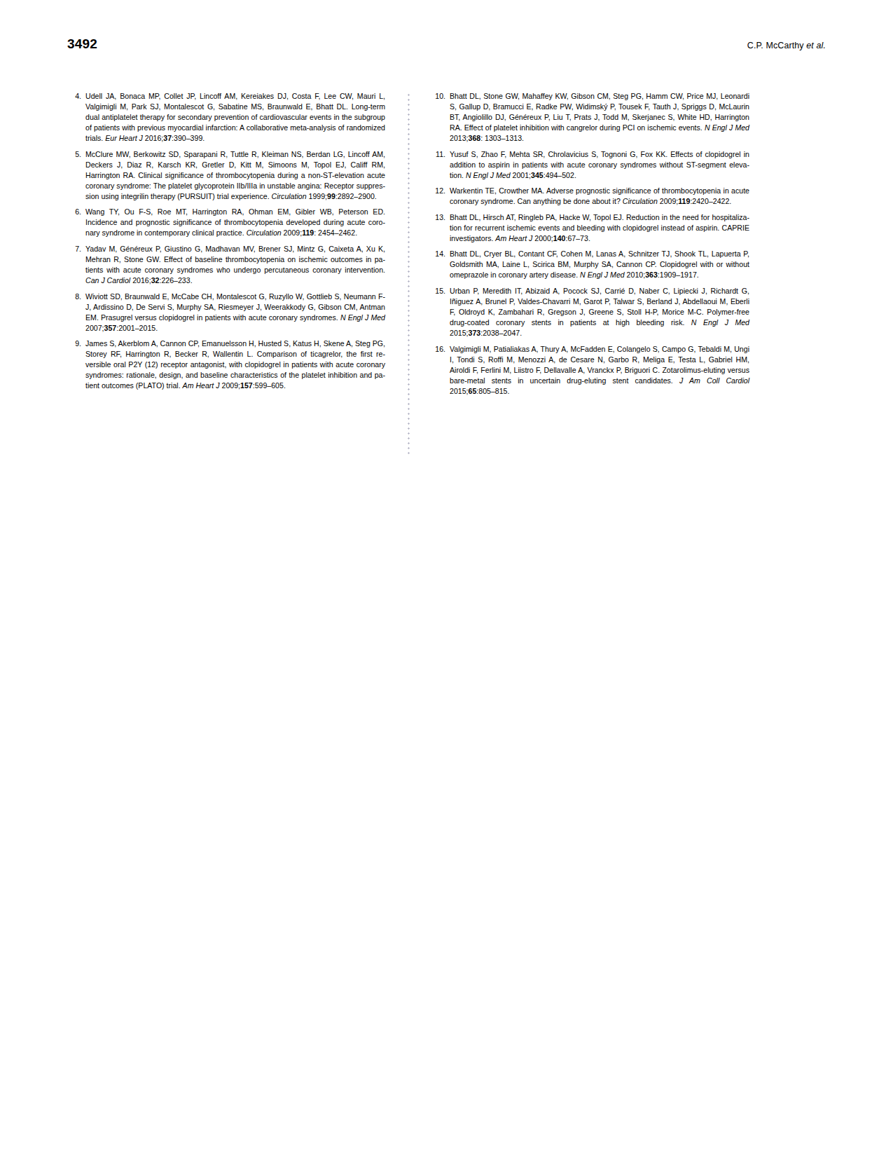3492
C.P. McCarthy et al.
4. Udell JA, Bonaca MP, Collet JP, Lincoff AM, Kereiakes DJ, Costa F, Lee CW, Mauri L, Valgimigli M, Park SJ, Montalescot G, Sabatine MS, Braunwald E, Bhatt DL. Long-term dual antiplatelet therapy for secondary prevention of cardiovascular events in the subgroup of patients with previous myocardial infarction: A collaborative meta-analysis of randomized trials. Eur Heart J 2016;37:390–399.
5. McClure MW, Berkowitz SD, Sparapani R, Tuttle R, Kleiman NS, Berdan LG, Lincoff AM, Deckers J, Diaz R, Karsch KR, Gretler D, Kitt M, Simoons M, Topol EJ, Califf RM, Harrington RA. Clinical significance of thrombocytopenia during a non-ST-elevation acute coronary syndrome: The platelet glycoprotein IIb/IIIa in unstable angina: Receptor suppression using integrilin therapy (PURSUIT) trial experience. Circulation 1999;99:2892–2900.
6. Wang TY, Ou F-S, Roe MT, Harrington RA, Ohman EM, Gibler WB, Peterson ED. Incidence and prognostic significance of thrombocytopenia developed during acute coronary syndrome in contemporary clinical practice. Circulation 2009;119: 2454–2462.
7. Yadav M, Généreux P, Giustino G, Madhavan MV, Brener SJ, Mintz G, Caixeta A, Xu K, Mehran R, Stone GW. Effect of baseline thrombocytopenia on ischemic outcomes in patients with acute coronary syndromes who undergo percutaneous coronary intervention. Can J Cardiol 2016;32:226–233.
8. Wiviott SD, Braunwald E, McCabe CH, Montalescot G, Ruzyllo W, Gottlieb S, Neumann F-J, Ardissino D, De Servi S, Murphy SA, Riesmeyer J, Weerakkody G, Gibson CM, Antman EM. Prasugrel versus clopidogrel in patients with acute coronary syndromes. N Engl J Med 2007;357:2001–2015.
9. James S, Akerblom A, Cannon CP, Emanuelsson H, Husted S, Katus H, Skene A, Steg PG, Storey RF, Harrington R, Becker R, Wallentin L. Comparison of ticagrelor, the first reversible oral P2Y (12) receptor antagonist, with clopidogrel in patients with acute coronary syndromes: rationale, design, and baseline characteristics of the platelet inhibition and patient outcomes (PLATO) trial. Am Heart J 2009;157:599–605.
10. Bhatt DL, Stone GW, Mahaffey KW, Gibson CM, Steg PG, Hamm CW, Price MJ, Leonardi S, Gallup D, Bramucci E, Radke PW, Widimský P, Tousek F, Tauth J, Spriggs D, McLaurin BT, Angiolillo DJ, Généreux P, Liu T, Prats J, Todd M, Skerjanec S, White HD, Harrington RA. Effect of platelet inhibition with cangrelor during PCI on ischemic events. N Engl J Med 2013;368: 1303–1313.
11. Yusuf S, Zhao F, Mehta SR, Chrolavicius S, Tognoni G, Fox KK. Effects of clopidogrel in addition to aspirin in patients with acute coronary syndromes without ST-segment elevation. N Engl J Med 2001;345:494–502.
12. Warkentin TE, Crowther MA. Adverse prognostic significance of thrombocytopenia in acute coronary syndrome. Can anything be done about it? Circulation 2009;119:2420–2422.
13. Bhatt DL, Hirsch AT, Ringleb PA, Hacke W, Topol EJ. Reduction in the need for hospitalization for recurrent ischemic events and bleeding with clopidogrel instead of aspirin. CAPRIE investigators. Am Heart J 2000;140:67–73.
14. Bhatt DL, Cryer BL, Contant CF, Cohen M, Lanas A, Schnitzer TJ, Shook TL, Lapuerta P, Goldsmith MA, Laine L, Scirica BM, Murphy SA, Cannon CP. Clopidogrel with or without omeprazole in coronary artery disease. N Engl J Med 2010;363:1909–1917.
15. Urban P, Meredith IT, Abizaid A, Pocock SJ, Carrié D, Naber C, Lipiecki J, Richardt G, Iñiguez A, Brunel P, Valdes-Chavarri M, Garot P, Talwar S, Berland J, Abdellaoui M, Eberli F, Oldroyd K, Zambahari R, Gregson J, Greene S, Stoll H-P, Morice M-C. Polymer-free drug-coated coronary stents in patients at high bleeding risk. N Engl J Med 2015;373:2038–2047.
16. Valgimigli M, Patialiakas A, Thury A, McFadden E, Colangelo S, Campo G, Tebaldi M, Ungi I, Tondi S, Roffi M, Menozzi A, de Cesare N, Garbo R, Meliga E, Testa L, Gabriel HM, Airoldi F, Ferlini M, Liistro F, Dellavalle A, Vranckx P, Briguori C. Zotarolimus-eluting versus bare-metal stents in uncertain drug-eluting stent candidates. J Am Coll Cardiol 2015;65:805–815.